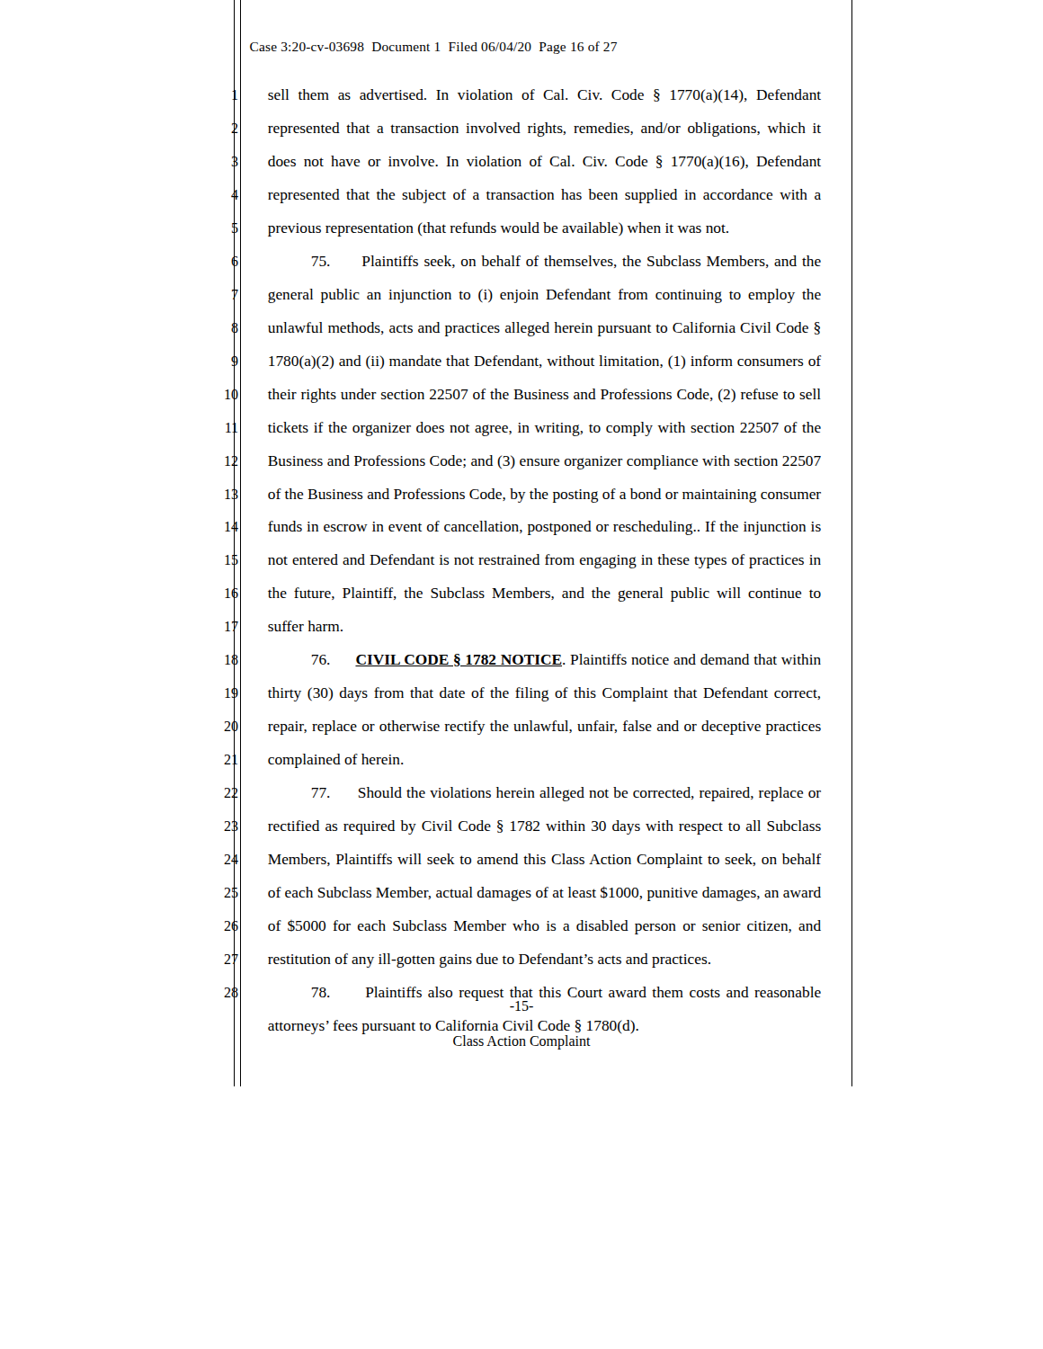Case 3:20-cv-03698 Document 1 Filed 06/04/20 Page 16 of 27
1
2
3
4
5
6
7
8
9
10
11
12
13
14
15
16
17
18
19
20
21
22
23
24
25
26
27
28
sell them as advertised. In violation of Cal. Civ. Code § 1770(a)(14), Defendant represented that a transaction involved rights, remedies, and/or obligations, which it does not have or involve. In violation of Cal. Civ. Code § 1770(a)(16), Defendant represented that the subject of a transaction has been supplied in accordance with a previous representation (that refunds would be available) when it was not.
75. Plaintiffs seek, on behalf of themselves, the Subclass Members, and the general public an injunction to (i) enjoin Defendant from continuing to employ the unlawful methods, acts and practices alleged herein pursuant to California Civil Code § 1780(a)(2) and (ii) mandate that Defendant, without limitation, (1) inform consumers of their rights under section 22507 of the Business and Professions Code, (2) refuse to sell tickets if the organizer does not agree, in writing, to comply with section 22507 of the Business and Professions Code; and (3) ensure organizer compliance with section 22507 of the Business and Professions Code, by the posting of a bond or maintaining consumer funds in escrow in event of cancellation, postponed or rescheduling.. If the injunction is not entered and Defendant is not restrained from engaging in these types of practices in the future, Plaintiff, the Subclass Members, and the general public will continue to suffer harm.
76. CIVIL CODE § 1782 NOTICE. Plaintiffs notice and demand that within thirty (30) days from that date of the filing of this Complaint that Defendant correct, repair, replace or otherwise rectify the unlawful, unfair, false and or deceptive practices complained of herein.
77. Should the violations herein alleged not be corrected, repaired, replace or rectified as required by Civil Code § 1782 within 30 days with respect to all Subclass Members, Plaintiffs will seek to amend this Class Action Complaint to seek, on behalf of each Subclass Member, actual damages of at least $1000, punitive damages, an award of $5000 for each Subclass Member who is a disabled person or senior citizen, and restitution of any ill-gotten gains due to Defendant’s acts and practices.
78. Plaintiffs also request that this Court award them costs and reasonable attorneys’ fees pursuant to California Civil Code § 1780(d).
-15-
Class Action Complaint